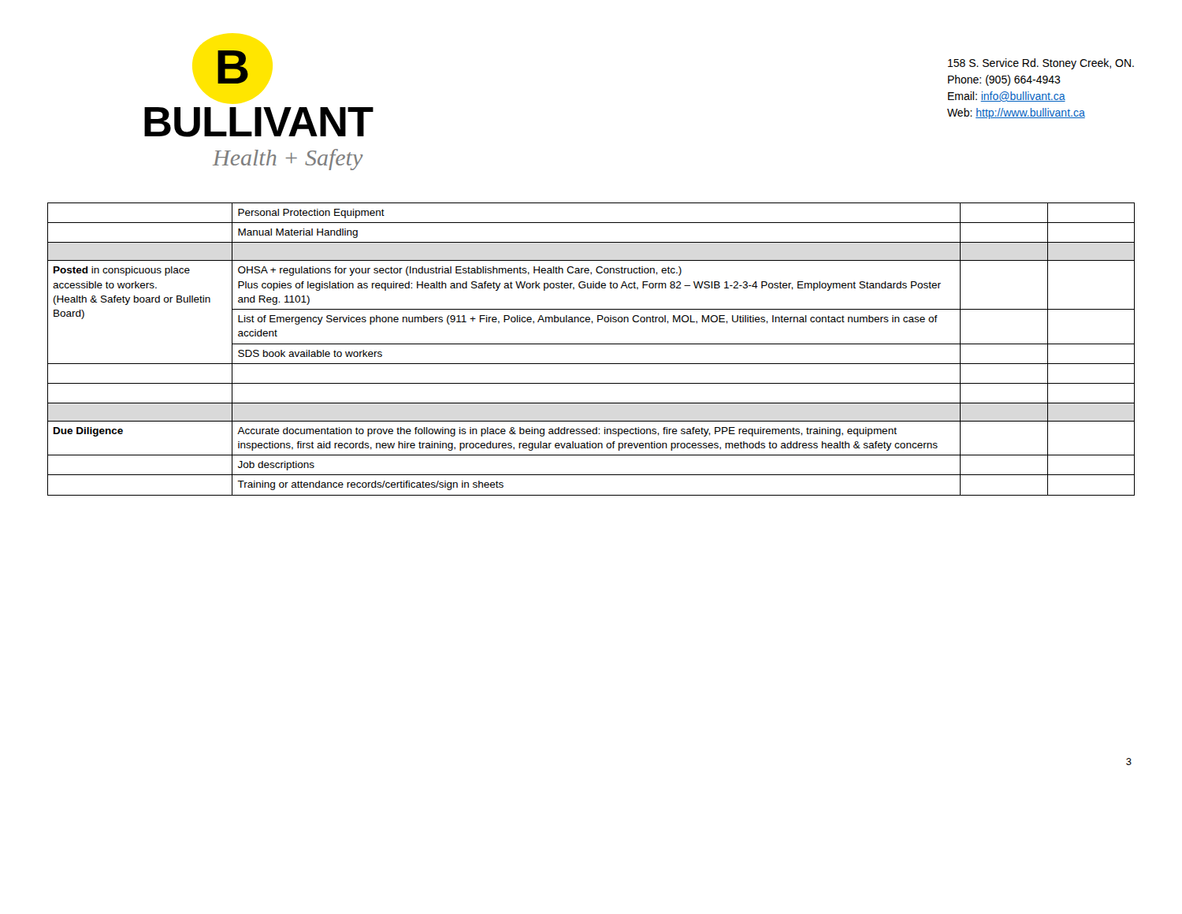B
BULLIVANT
Health + Safety
158 S. Service Rd. Stoney Creek, ON.
Phone: (905) 664-4943
Email: info@bullivant.ca
Web: http://www.bullivant.ca
| | Personal Protection Equipment | | |
| | Manual Material Handling | | |
| Posted in conspicuous place accessible to workers. (Health & Safety board or Bulletin Board) | OHSA + regulations for your sector (Industrial Establishments, Health Care, Construction, etc.) Plus copies of legislation as required: Health and Safety at Work poster, Guide to Act, Form 82 – WSIB 1-2-3-4 Poster, Employment Standards Poster and Reg. 1101) | | |
| List of Emergency Services phone numbers (911 + Fire, Police, Ambulance, Poison Control, MOL, MOE, Utilities, Internal contact numbers in case of accident | | |
| SDS book available to workers | | |
| Due Diligence | Accurate documentation to prove the following is in place & being addressed: inspections, fire safety, PPE requirements, training, equipment inspections, first aid records, new hire training, procedures, regular evaluation of prevention processes, methods to address health & safety concerns | | |
| | Job descriptions | | |
| | Training or attendance records/certificates/sign in sheets | | |
3